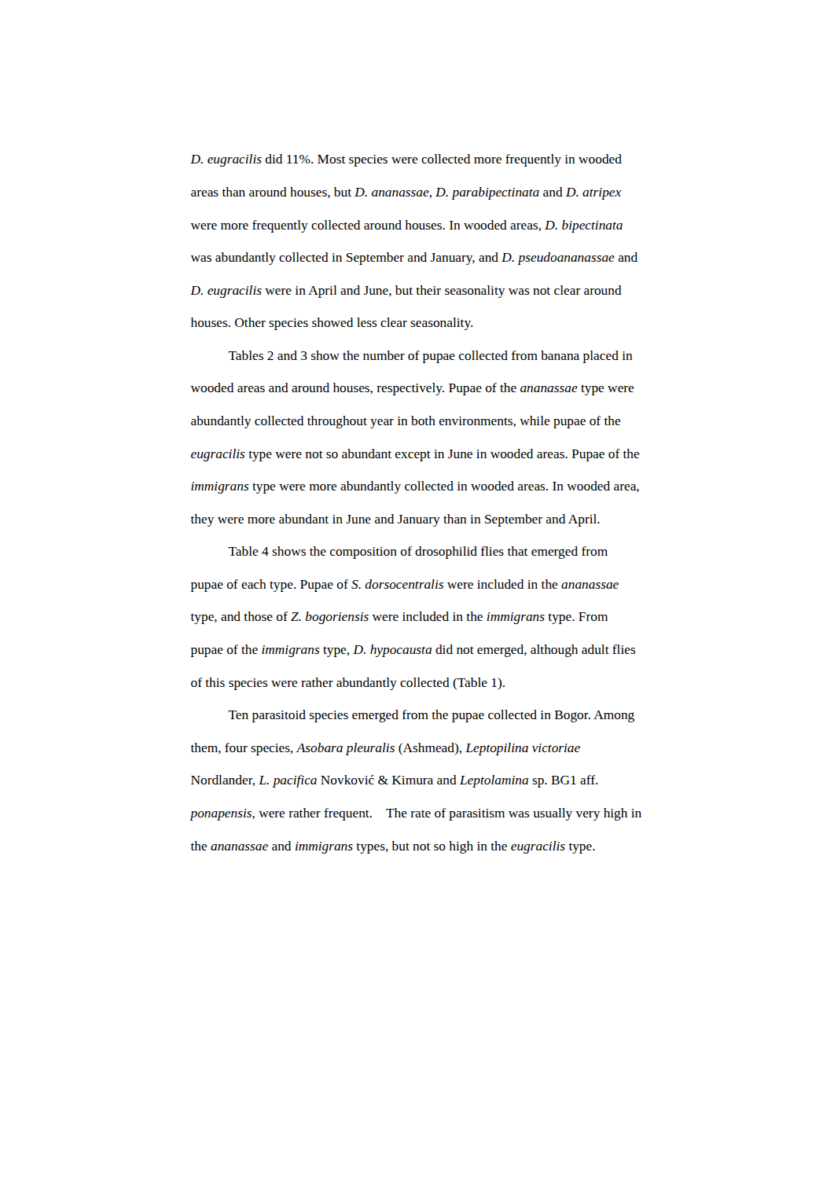D. eugracilis did 11%. Most species were collected more frequently in wooded areas than around houses, but D. ananassae, D. parabipectinata and D. atripex were more frequently collected around houses. In wooded areas, D. bipectinata was abundantly collected in September and January, and D. pseudoananassae and D. eugracilis were in April and June, but their seasonality was not clear around houses. Other species showed less clear seasonality.
Tables 2 and 3 show the number of pupae collected from banana placed in wooded areas and around houses, respectively. Pupae of the ananassae type were abundantly collected throughout year in both environments, while pupae of the eugracilis type were not so abundant except in June in wooded areas. Pupae of the immigrans type were more abundantly collected in wooded areas. In wooded area, they were more abundant in June and January than in September and April.
Table 4 shows the composition of drosophilid flies that emerged from pupae of each type. Pupae of S. dorsocentralis were included in the ananassae type, and those of Z. bogoriensis were included in the immigrans type. From pupae of the immigrans type, D. hypocausta did not emerged, although adult flies of this species were rather abundantly collected (Table 1).
Ten parasitoid species emerged from the pupae collected in Bogor. Among them, four species, Asobara pleuralis (Ashmead), Leptopilina victoriae Nordlander, L. pacifica Novković & Kimura and Leptolamina sp. BG1 aff. ponapensis, were rather frequent. The rate of parasitism was usually very high in the ananassae and immigrans types, but not so high in the eugracilis type.